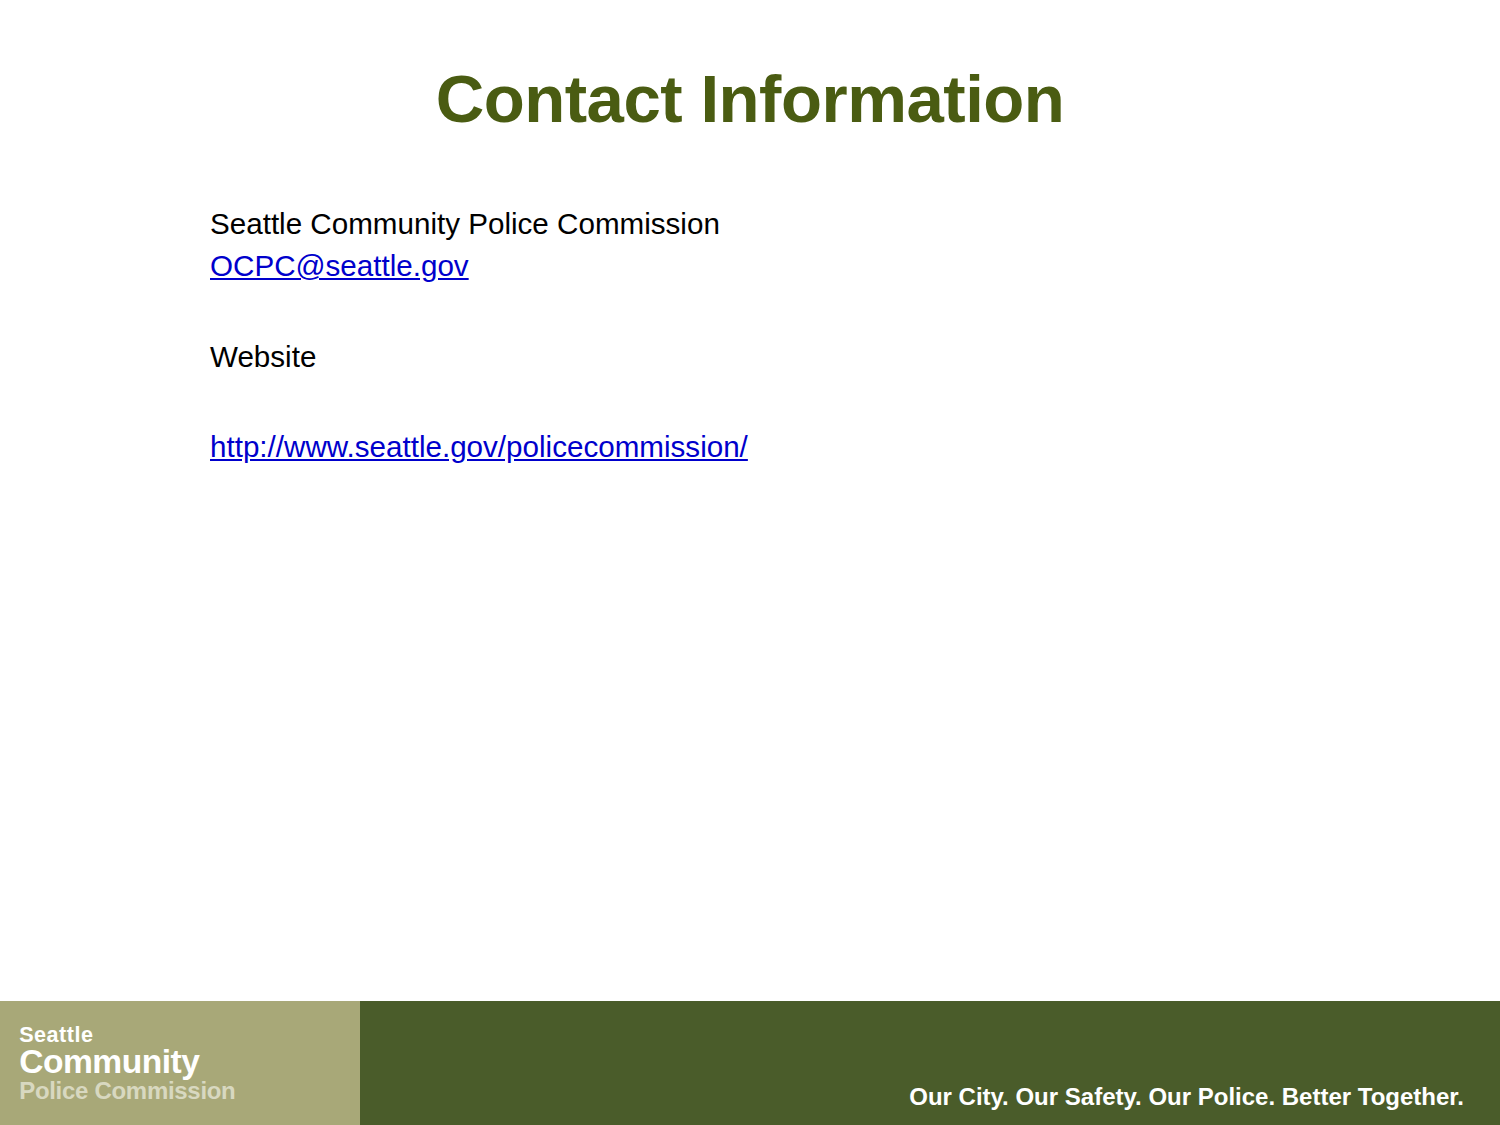Contact Information
Seattle Community Police Commission
OCPC@seattle.gov
Website
http://www.seattle.gov/policecommission/
Seattle Community Police Commission
Our City. Our Safety. Our Police. Better Together.